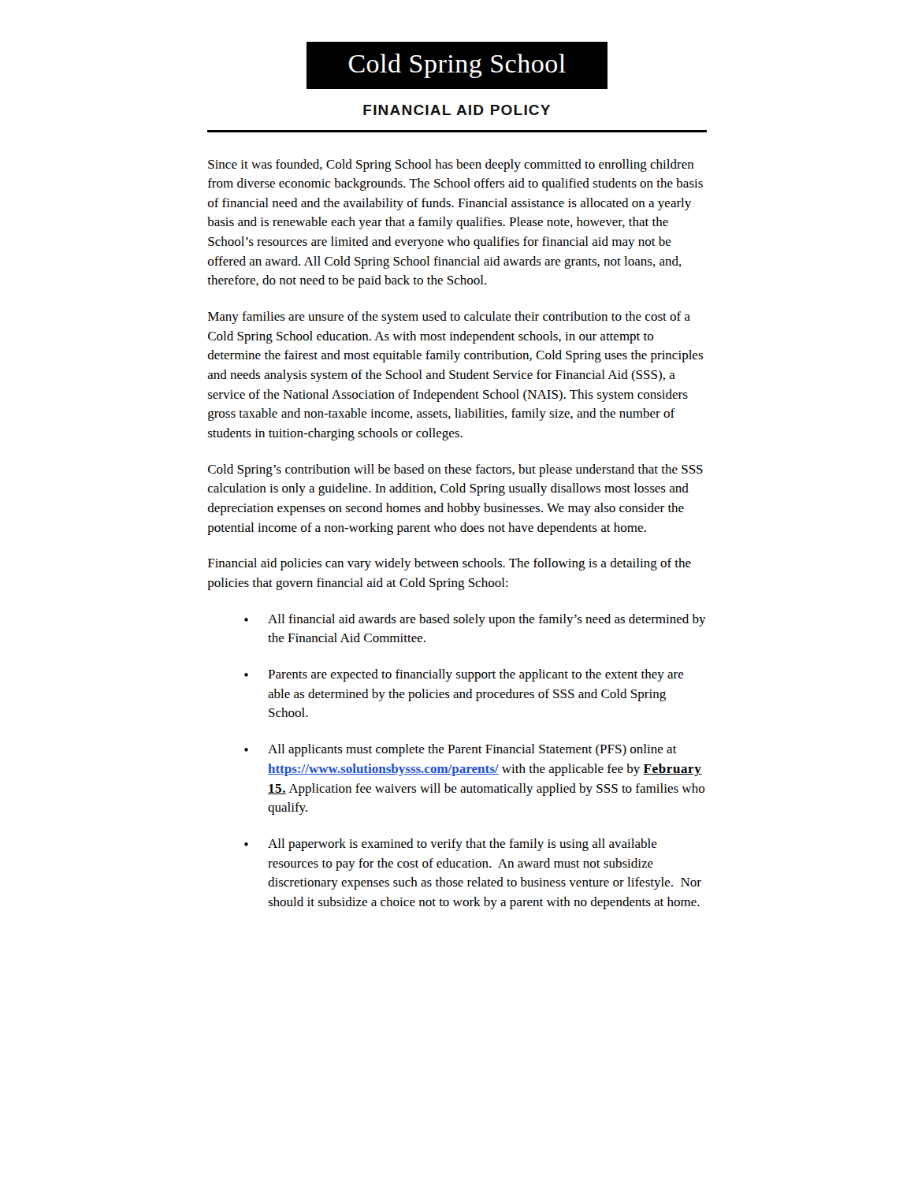Cold Spring School
FINANCIAL AID POLICY
Since it was founded, Cold Spring School has been deeply committed to enrolling children from diverse economic backgrounds. The School offers aid to qualified students on the basis of financial need and the availability of funds. Financial assistance is allocated on a yearly basis and is renewable each year that a family qualifies. Please note, however, that the School’s resources are limited and everyone who qualifies for financial aid may not be offered an award. All Cold Spring School financial aid awards are grants, not loans, and, therefore, do not need to be paid back to the School.
Many families are unsure of the system used to calculate their contribution to the cost of a Cold Spring School education. As with most independent schools, in our attempt to determine the fairest and most equitable family contribution, Cold Spring uses the principles and needs analysis system of the School and Student Service for Financial Aid (SSS), a service of the National Association of Independent School (NAIS). This system considers gross taxable and non-taxable income, assets, liabilities, family size, and the number of students in tuition-charging schools or colleges.
Cold Spring’s contribution will be based on these factors, but please understand that the SSS calculation is only a guideline. In addition, Cold Spring usually disallows most losses and depreciation expenses on second homes and hobby businesses. We may also consider the potential income of a non-working parent who does not have dependents at home.
Financial aid policies can vary widely between schools. The following is a detailing of the policies that govern financial aid at Cold Spring School:
All financial aid awards are based solely upon the family’s need as determined by the Financial Aid Committee.
Parents are expected to financially support the applicant to the extent they are able as determined by the policies and procedures of SSS and Cold Spring School.
All applicants must complete the Parent Financial Statement (PFS) online at https://www.solutionsbysss.com/parents/ with the applicable fee by February 15. Application fee waivers will be automatically applied by SSS to families who qualify.
All paperwork is examined to verify that the family is using all available resources to pay for the cost of education. An award must not subsidize discretionary expenses such as those related to business venture or lifestyle. Nor should it subsidize a choice not to work by a parent with no dependents at home.